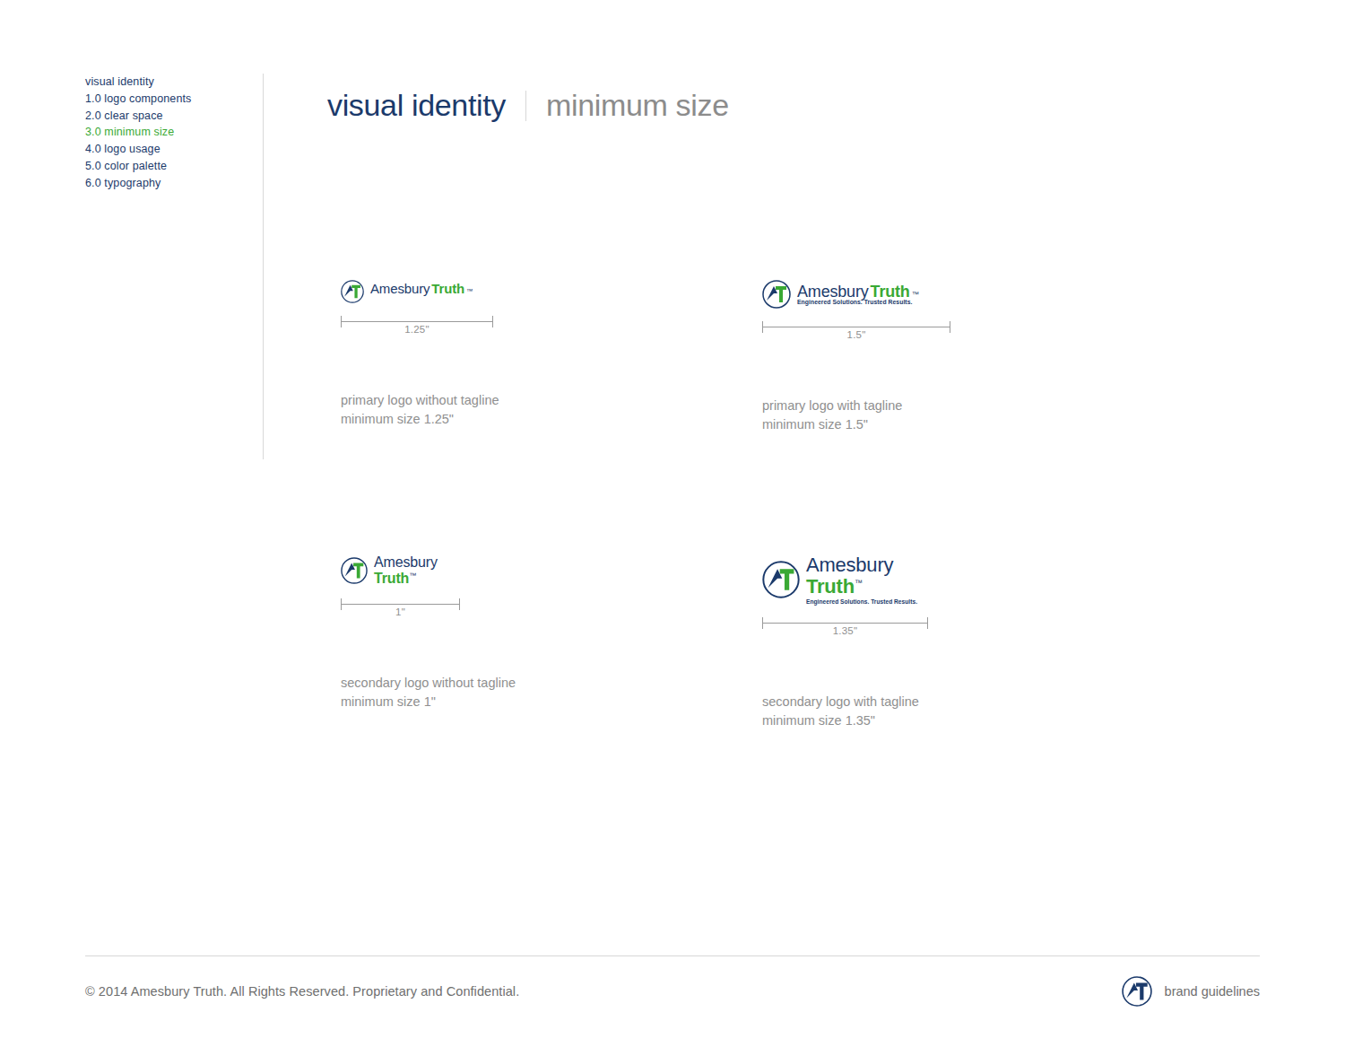visual identity
1.0 logo components
2.0 clear space
3.0 minimum size
4.0 logo usage
5.0 color palette
6.0 typography
visual identity minimum size
Amesbury Truth™ Engineered Solutions. Trusted Results.
1.25"
primary logo without tagline
minimum size 1.25"
Amesbury Truth™ Engineered Solutions. Trusted Results.
1.5"
primary logo with tagline
minimum size 1.5"
Amesbury Truth™
1"
secondary logo without tagline
minimum size 1"
Amesbury Truth™ Engineered Solutions. Trusted Results.
1.35"
secondary logo with tagline
minimum size 1.35"
© 2014 Amesbury Truth. All Rights Reserved. Proprietary and Confidential. brand guidelines